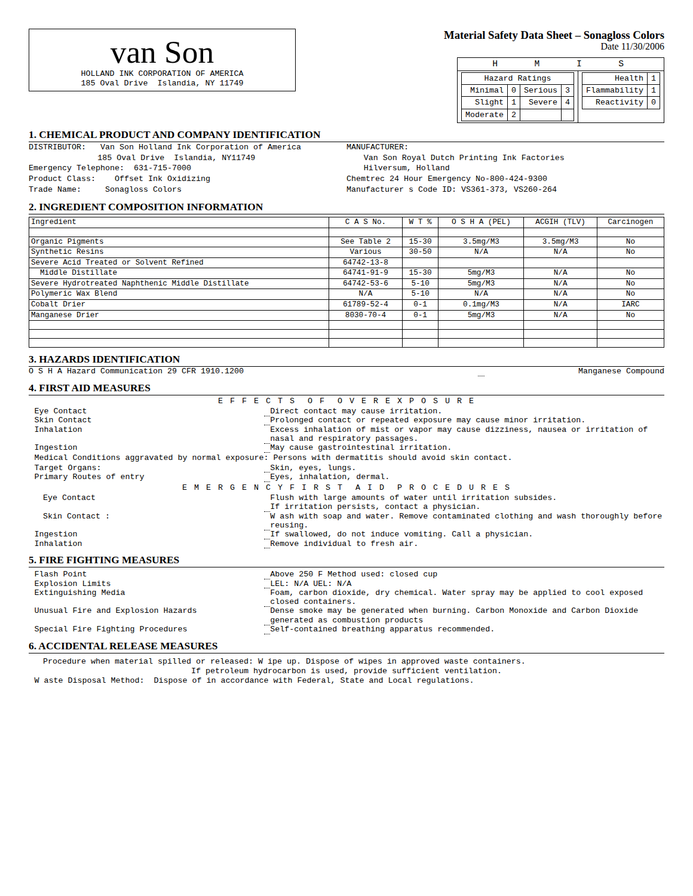van Son
HOLLAND INK CORPORATION OF AMERICA
185 Oval Drive Islandia, NY 11749
Material Safety Data Sheet – Sonagloss Colors
Date 11/30/2006
| H M I S |
| / Hazard Ratings / / Minimal / 0 / Serious / 3 / / Slight / 1 / Severe / 4 / / Moderate / 2 / / / | / Health / 1 / / Flammability / 1 / / Reactivity / 0 / |
1. CHEMICAL PRODUCT AND COMPANY IDENTIFICATION
DISTRIBUTOR: Van Son Holland Ink Corporation of America
185 Oval Drive Islandia, NY11749
Emergency Telephone: 631-715-7000
Product Class: Offset Ink Oxidizing
Trade Name: Sonagloss Colors
MANUFACTURER:
Van Son Royal Dutch Printing Ink Factories
Hilversum, Holland
Chemtrec 24 Hour Emergency No-800-424-9300
Manufacturer s Code ID: VS361-373, VS260-264
2. INGREDIENT COMPOSITION INFORMATION
| Ingredient | C A S No. | W T % | O S H A (PEL) | ACGIH (TLV) | Carcinogen |
| --- | --- | --- | --- | --- | --- |
| Organic Pigments | See Table 2 | 15-30 | 3.5mg/M3 | 3.5mg/M3 | No |
| Synthetic Resins | Various | 30-50 | N/A | N/A | No |
| Severe Acid Treated or Solvent Refined | 64742-13-8 | | | | |
| Middle Distillate | 64741-91-9 | 15-30 | 5mg/M3 | N/A | No |
| Severe Hydrotreated Naphthenic Middle Distillate | 64742-53-6 | 5-10 | 5mg/M3 | N/A | No |
| Polymeric Wax Blend | N/A | 5-10 | N/A | N/A | No |
| Cobalt Drier | 61789-52-4 | 0-1 | 0.1mg/M3 | N/A | IARC |
| Manganese Drier | 8030-70-4 | 0-1 | 5mg/M3 | N/A | No |
3. HAZARDS IDENTIFICATION
| O S H A Hazard Communication 29 CFR 1910.1200 | | Manganese Compound |
4. FIRST AID MEASURES
E F F E C T S O F O V E R E X P O S U R E
| Eye Contact | | Direct contact may cause irritation. |
| Skin Contact | | Prolonged contact or repeated exposure may cause minor irritation. |
| Inhalation | | Excess inhalation of mist or vapor may cause dizziness, nausea or irritation of nasal and respiratory passages. |
| Ingestion | | May cause gastrointestinal irritation. |
Medical Conditions aggravated by normal exposure: Persons with dermatitis should avoid skin contact.
| Target Organs: | | Skin, eyes, lungs. |
| Primary Routes of entry | | Eyes, inhalation, dermal. |
E M E R G E N C Y F I R S T A I D P R O C E D U R E S
| Eye Contact | | Flush with large amounts of water until irritation subsides. If irritation persists, contact a physician. |
| Skin Contact : | | W ash with soap and water. Remove contaminated clothing and wash thoroughly before reusing. |
| Ingestion | | If swallowed, do not induce vomiting. Call a physician. |
| Inhalation | | Remove individual to fresh air. |
5. FIRE FIGHTING MEASURES
| Flash Point | | Above 250 F Method used: closed cup |
| Explosion Limits | | LEL: N/A UEL: N/A |
| Extinguishing Media | | Foam, carbon dioxide, dry chemical. Water spray may be applied to cool exposed closed containers. |
| Unusual Fire and Explosion Hazards | | Dense smoke may be generated when burning. Carbon Monoxide and Carbon Dioxide generated as combustion products |
| Special Fire Fighting Procedures | | Self-contained breathing apparatus recommended. |
6. ACCIDENTAL RELEASE MEASURES
Procedure when material spilled or released: W ipe up. Dispose of wipes in approved waste containers.
If petroleum hydrocarbon is used, provide sufficient ventilation.
W aste Disposal Method: Dispose of in accordance with Federal, State and Local regulations.